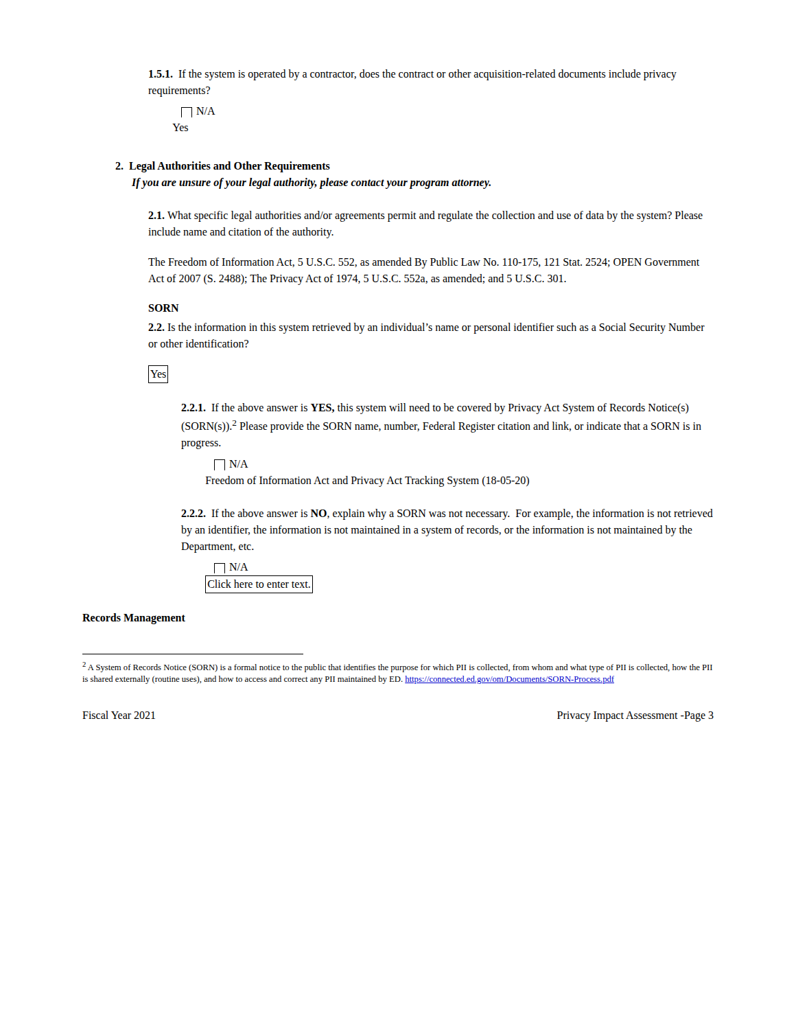1.5.1. If the system is operated by a contractor, does the contract or other acquisition-related documents include privacy requirements?
N/A
Yes
2. Legal Authorities and Other Requirements
If you are unsure of your legal authority, please contact your program attorney.
2.1. What specific legal authorities and/or agreements permit and regulate the collection and use of data by the system? Please include name and citation of the authority.
The Freedom of Information Act, 5 U.S.C. 552, as amended By Public Law No. 110-175, 121 Stat. 2524; OPEN Government Act of 2007 (S. 2488); The Privacy Act of 1974, 5 U.S.C. 552a, as amended; and 5 U.S.C. 301.
SORN
2.2. Is the information in this system retrieved by an individual’s name or personal identifier such as a Social Security Number or other identification?
Yes
2.2.1. If the above answer is YES, this system will need to be covered by Privacy Act System of Records Notice(s) (SORN(s)).2 Please provide the SORN name, number, Federal Register citation and link, or indicate that a SORN is in progress.
N/A
Freedom of Information Act and Privacy Act Tracking System (18-05-20)
2.2.2. If the above answer is NO, explain why a SORN was not necessary. For example, the information is not retrieved by an identifier, the information is not maintained in a system of records, or the information is not maintained by the Department, etc.
N/A
Click here to enter text.
Records Management
2 A System of Records Notice (SORN) is a formal notice to the public that identifies the purpose for which PII is collected, from whom and what type of PII is collected, how the PII is shared externally (routine uses), and how to access and correct any PII maintained by ED. https://connected.ed.gov/om/Documents/SORN-Process.pdf
Fiscal Year 2021 Privacy Impact Assessment -Page 3